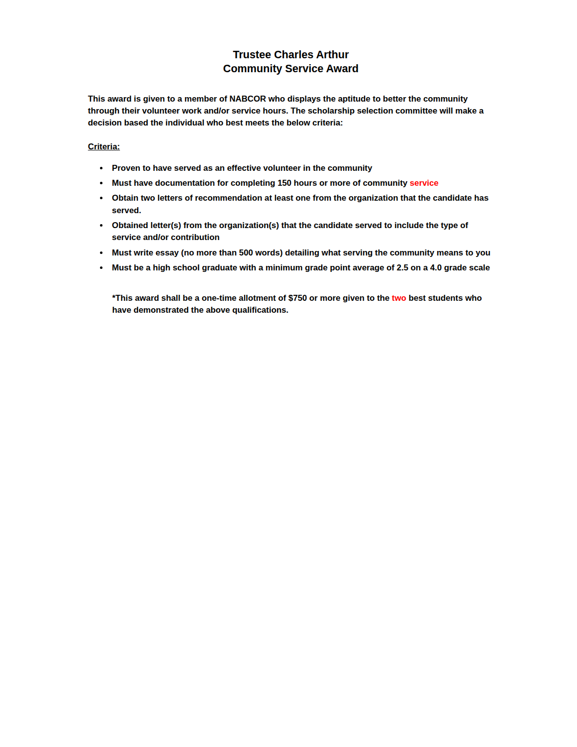Trustee Charles Arthur
Community Service Award
This award is given to a member of NABCOR who displays the aptitude to better the community through their volunteer work and/or service hours. The scholarship selection committee will make a decision based the individual who best meets the below criteria:
Criteria:
Proven to have served as an effective volunteer in the community
Must have documentation for completing 150 hours or more of community service
Obtain two letters of recommendation at least one from the organization that the candidate has served.
Obtained letter(s) from the organization(s) that the candidate served to include the type of service and/or contribution
Must write essay (no more than 500 words) detailing what serving the community means to you
Must be a high school graduate with a minimum grade point average of 2.5 on a 4.0 grade scale
*This award shall be a one-time allotment of $750 or more given to the two best students who have demonstrated the above qualifications.